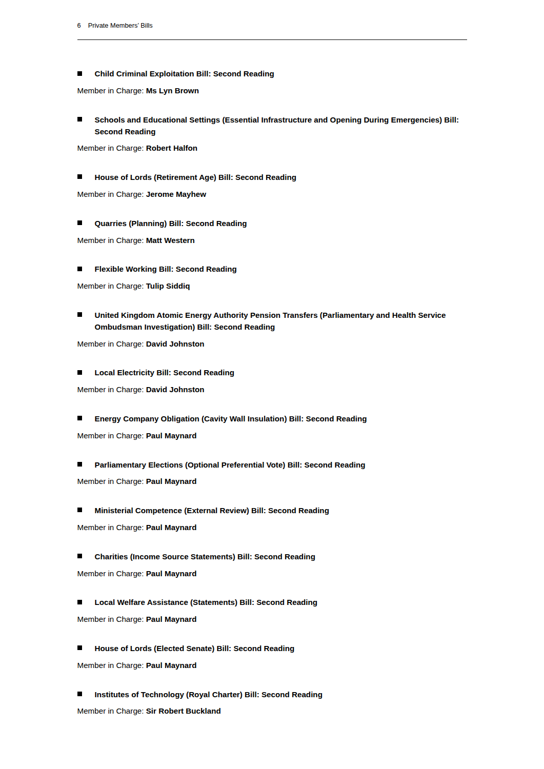6 Private Members’ Bills
Child Criminal Exploitation Bill: Second Reading
Member in Charge: Ms Lyn Brown
Schools and Educational Settings (Essential Infrastructure and Opening During Emergencies) Bill: Second Reading
Member in Charge: Robert Halfon
House of Lords (Retirement Age) Bill: Second Reading
Member in Charge: Jerome Mayhew
Quarries (Planning) Bill: Second Reading
Member in Charge: Matt Western
Flexible Working Bill: Second Reading
Member in Charge: Tulip Siddiq
United Kingdom Atomic Energy Authority Pension Transfers (Parliamentary and Health Service Ombudsman Investigation) Bill: Second Reading
Member in Charge: David Johnston
Local Electricity Bill: Second Reading
Member in Charge: David Johnston
Energy Company Obligation (Cavity Wall Insulation) Bill: Second Reading
Member in Charge: Paul Maynard
Parliamentary Elections (Optional Preferential Vote) Bill: Second Reading
Member in Charge: Paul Maynard
Ministerial Competence (External Review) Bill: Second Reading
Member in Charge: Paul Maynard
Charities (Income Source Statements) Bill: Second Reading
Member in Charge: Paul Maynard
Local Welfare Assistance (Statements) Bill: Second Reading
Member in Charge: Paul Maynard
House of Lords (Elected Senate) Bill: Second Reading
Member in Charge: Paul Maynard
Institutes of Technology (Royal Charter) Bill: Second Reading
Member in Charge: Sir Robert Buckland